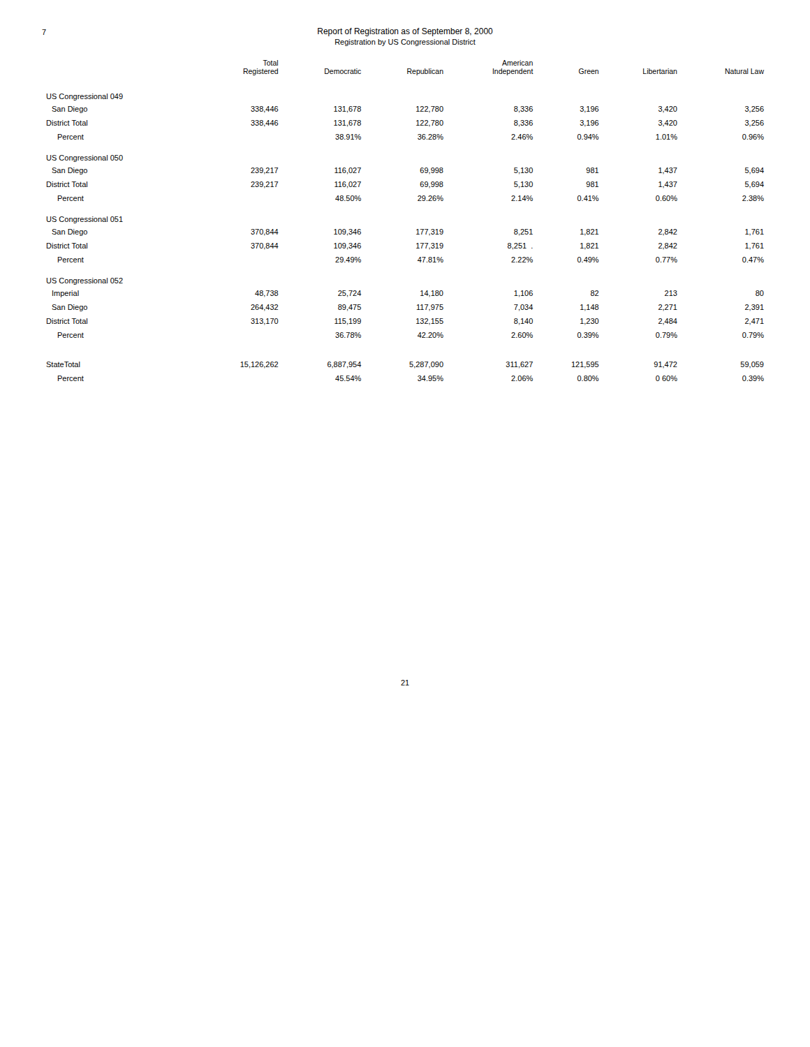7
Report of Registration as of September 8, 2000
Registration by US Congressional District
| | Total Registered | Democratic | Republican | American Independent | Green | Libertarian | Natural Law |
| --- | --- | --- | --- | --- | --- | --- | --- |
| US Congressional 049 | | | | | | | |
| San Diego | 338,446 | 131,678 | 122,780 | 8,336 | 3,196 | 3,420 | 3,256 |
| District Total | 338,446 | 131,678 | 122,780 | 8,336 | 3,196 | 3,420 | 3,256 |
| Percent | | 38.91% | 36.28% | 2.46% | 0.94% | 1.01% | 0.96% |
| US Congressional 050 | | | | | | | |
| San Diego | 239,217 | 116,027 | 69,998 | 5,130 | 981 | 1,437 | 5,694 |
| District Total | 239,217 | 116,027 | 69,998 | 5,130 | 981 | 1,437 | 5,694 |
| Percent | | 48.50% | 29.26% | 2.14% | 0.41% | 0.60% | 2.38% |
| US Congressional 051 | | | | | | | |
| San Diego | 370,844 | 109,346 | 177,319 | 8,251 | 1,821 | 2,842 | 1,761 |
| District Total | 370,844 | 109,346 | 177,319 | 8,251 . | 1,821 | 2,842 | 1,761 |
| Percent | | 29.49% | 47.81% | 2.22% | 0.49% | 0.77% | 0.47% |
| US Congressional 052 | | | | | | | |
| Imperial | 48,738 | 25,724 | 14,180 | 1,106 | 82 | 213 | 80 |
| San Diego | 264,432 | 89,475 | 117,975 | 7,034 | 1,148 | 2,271 | 2,391 |
| District Total | 313,170 | 115,199 | 132,155 | 8,140 | 1,230 | 2,484 | 2,471 |
| Percent | | 36.78% | 42.20% | 2.60% | 0.39% | 0.79% | 0.79% |
| StateTotal | 15,126,262 | 6,887,954 | 5,287,090 | 311,627 | 121,595 | 91,472 | 59,059 |
| Percent | | 45.54% | 34.95% | 2.06% | 0.80% | 0 60% | 0.39% |
21